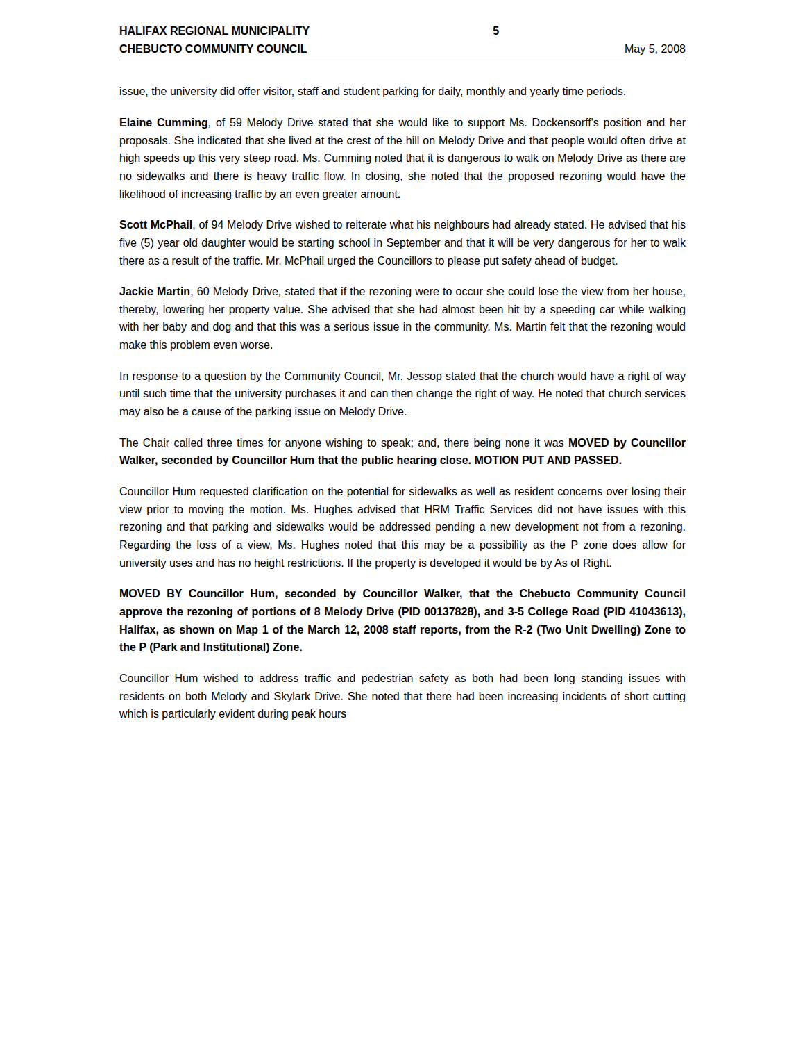HALIFAX REGIONAL MUNICIPALITY 5
CHEBUCTO COMMUNITY COUNCIL May 5, 2008
issue, the university did offer visitor, staff and student parking for daily, monthly and yearly time periods.
Elaine Cumming, of 59 Melody Drive stated that she would like to support Ms. Dockensorff's position and her proposals. She indicated that she lived at the crest of the hill on Melody Drive and that people would often drive at high speeds up this very steep road. Ms. Cumming noted that it is dangerous to walk on Melody Drive as there are no sidewalks and there is heavy traffic flow. In closing, she noted that the proposed rezoning would have the likelihood of increasing traffic by an even greater amount.
Scott McPhail, of 94 Melody Drive wished to reiterate what his neighbours had already stated. He advised that his five (5) year old daughter would be starting school in September and that it will be very dangerous for her to walk there as a result of the traffic. Mr. McPhail urged the Councillors to please put safety ahead of budget.
Jackie Martin, 60 Melody Drive, stated that if the rezoning were to occur she could lose the view from her house, thereby, lowering her property value. She advised that she had almost been hit by a speeding car while walking with her baby and dog and that this was a serious issue in the community. Ms. Martin felt that the rezoning would make this problem even worse.
In response to a question by the Community Council, Mr. Jessop stated that the church would have a right of way until such time that the university purchases it and can then change the right of way. He noted that church services may also be a cause of the parking issue on Melody Drive.
The Chair called three times for anyone wishing to speak; and, there being none it was MOVED by Councillor Walker, seconded by Councillor Hum that the public hearing close. MOTION PUT AND PASSED.
Councillor Hum requested clarification on the potential for sidewalks as well as resident concerns over losing their view prior to moving the motion. Ms. Hughes advised that HRM Traffic Services did not have issues with this rezoning and that parking and sidewalks would be addressed pending a new development not from a rezoning. Regarding the loss of a view, Ms. Hughes noted that this may be a possibility as the P zone does allow for university uses and has no height restrictions. If the property is developed it would be by As of Right.
MOVED BY Councillor Hum, seconded by Councillor Walker, that the Chebucto Community Council approve the rezoning of portions of 8 Melody Drive (PID 00137828), and 3-5 College Road (PID 41043613), Halifax, as shown on Map 1 of the March 12, 2008 staff reports, from the R-2 (Two Unit Dwelling) Zone to the P (Park and Institutional) Zone.
Councillor Hum wished to address traffic and pedestrian safety as both had been long standing issues with residents on both Melody and Skylark Drive. She noted that there had been increasing incidents of short cutting which is particularly evident during peak hours